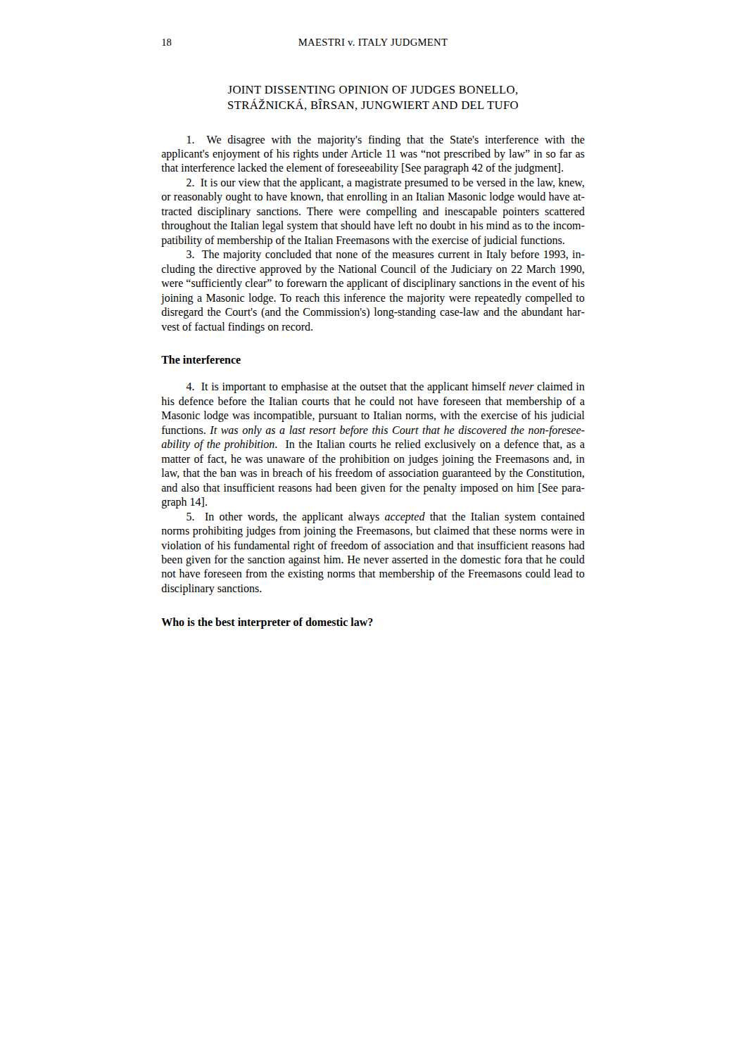18 MAESTRI v. ITALY JUDGMENT
JOINT DISSENTING OPINION OF JUDGES BONELLO,
STRÁŽNICKÁ, BÎRSAN, JUNGWIERT AND DEL TUFO
1. We disagree with the majority's finding that the State's interference with the applicant's enjoyment of his rights under Article 11 was “not prescribed by law” in so far as that interference lacked the element of foreseeability [See paragraph 42 of the judgment].
2. It is our view that the applicant, a magistrate presumed to be versed in the law, knew, or reasonably ought to have known, that enrolling in an Italian Masonic lodge would have attracted disciplinary sanctions. There were compelling and inescapable pointers scattered throughout the Italian legal system that should have left no doubt in his mind as to the incompatibility of membership of the Italian Freemasons with the exercise of judicial functions.
3. The majority concluded that none of the measures current in Italy before 1993, including the directive approved by the National Council of the Judiciary on 22 March 1990, were “sufficiently clear” to forewarn the applicant of disciplinary sanctions in the event of his joining a Masonic lodge. To reach this inference the majority were repeatedly compelled to disregard the Court's (and the Commission's) long-standing case-law and the abundant harvest of factual findings on record.
The interference
4. It is important to emphasise at the outset that the applicant himself never claimed in his defence before the Italian courts that he could not have foreseen that membership of a Masonic lodge was incompatible, pursuant to Italian norms, with the exercise of his judicial functions. It was only as a last resort before this Court that he discovered the non-foreseeability of the prohibition. In the Italian courts he relied exclusively on a defence that, as a matter of fact, he was unaware of the prohibition on judges joining the Freemasons and, in law, that the ban was in breach of his freedom of association guaranteed by the Constitution, and also that insufficient reasons had been given for the penalty imposed on him [See paragraph 14].
5. In other words, the applicant always accepted that the Italian system contained norms prohibiting judges from joining the Freemasons, but claimed that these norms were in violation of his fundamental right of freedom of association and that insufficient reasons had been given for the sanction against him. He never asserted in the domestic fora that he could not have foreseen from the existing norms that membership of the Freemasons could lead to disciplinary sanctions.
Who is the best interpreter of domestic law?